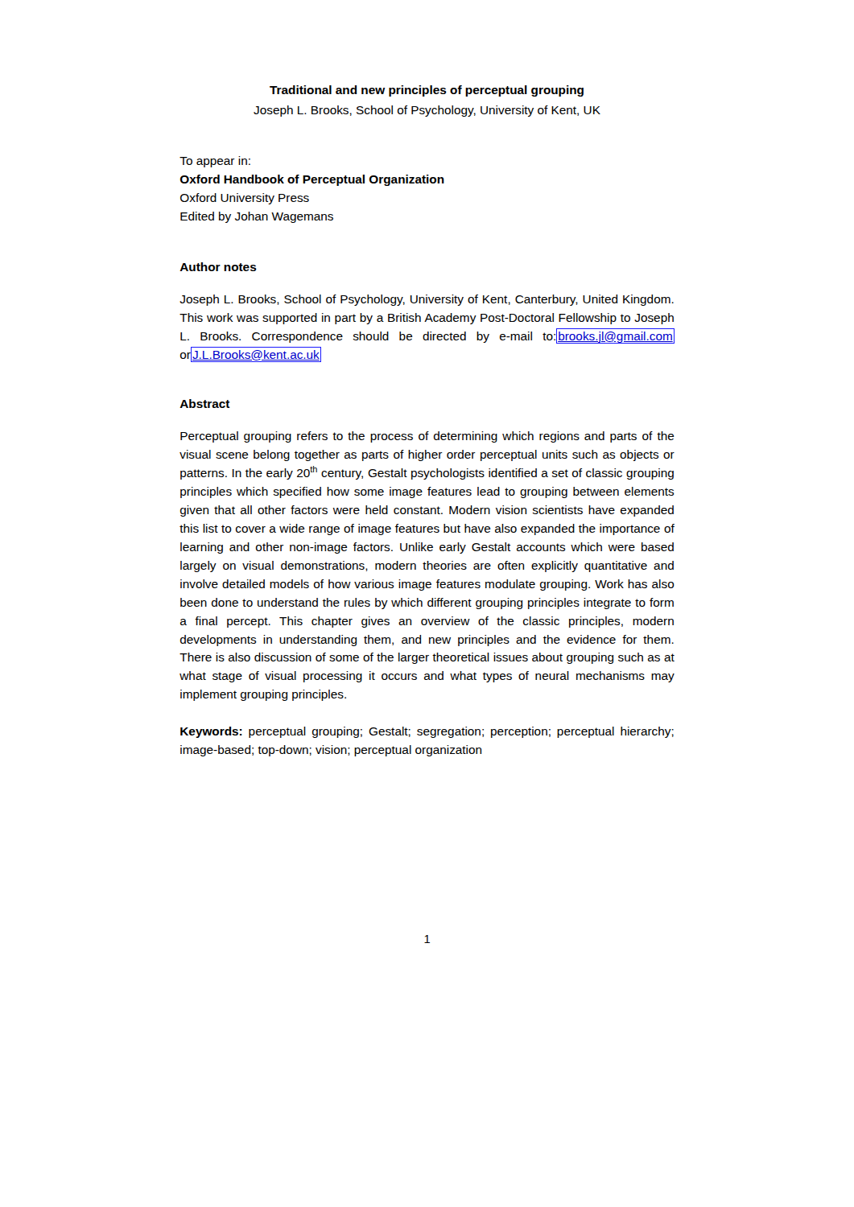Traditional and new principles of perceptual grouping
Joseph L. Brooks, School of Psychology, University of Kent, UK
To appear in:
Oxford Handbook of Perceptual Organization
Oxford University Press
Edited by Johan Wagemans
Author notes
Joseph L. Brooks, School of Psychology, University of Kent, Canterbury, United Kingdom. This work was supported in part by a British Academy Post-Doctoral Fellowship to Joseph L. Brooks. Correspondence should be directed by e-mail to:brooks.jl@gmail.com orJ.L.Brooks@kent.ac.uk
Abstract
Perceptual grouping refers to the process of determining which regions and parts of the visual scene belong together as parts of higher order perceptual units such as objects or patterns. In the early 20th century, Gestalt psychologists identified a set of classic grouping principles which specified how some image features lead to grouping between elements given that all other factors were held constant. Modern vision scientists have expanded this list to cover a wide range of image features but have also expanded the importance of learning and other non-image factors. Unlike early Gestalt accounts which were based largely on visual demonstrations, modern theories are often explicitly quantitative and involve detailed models of how various image features modulate grouping. Work has also been done to understand the rules by which different grouping principles integrate to form a final percept. This chapter gives an overview of the classic principles, modern developments in understanding them, and new principles and the evidence for them. There is also discussion of some of the larger theoretical issues about grouping such as at what stage of visual processing it occurs and what types of neural mechanisms may implement grouping principles.
Keywords: perceptual grouping; Gestalt; segregation; perception; perceptual hierarchy; image-based; top-down; vision; perceptual organization
1